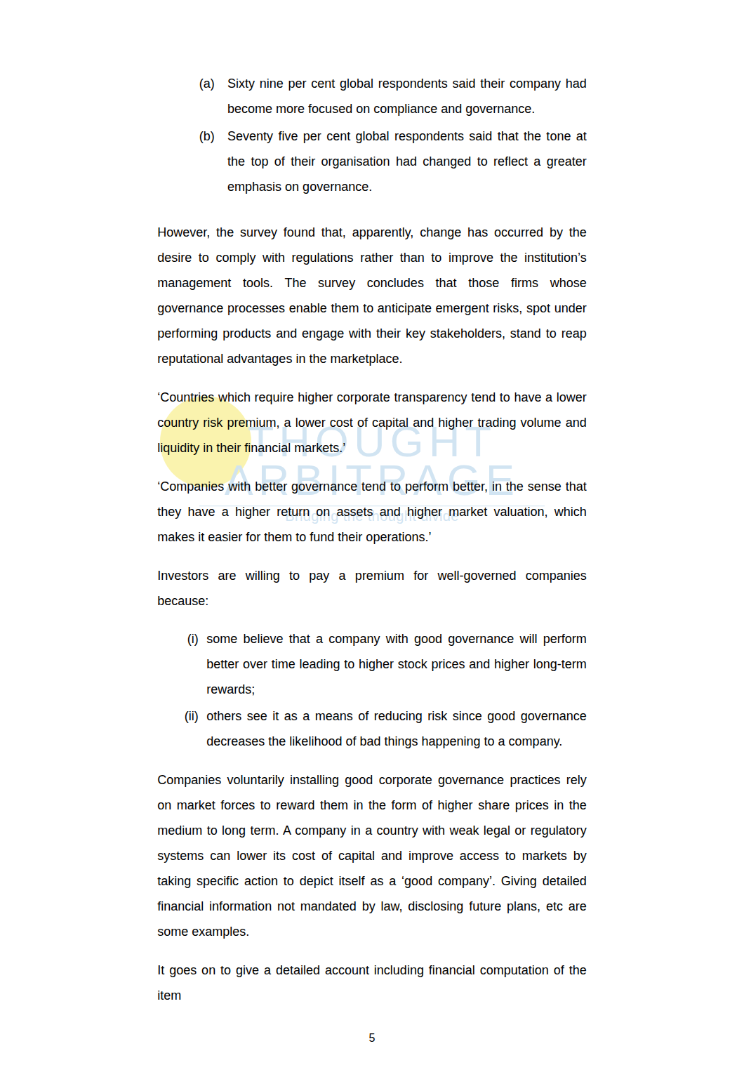THOUGHT
ARBITRAGE
Bridging the thought divide
(a) Sixty nine per cent global respondents said their company had become more focused on compliance and governance.
(b) Seventy five per cent global respondents said that the tone at the top of their organisation had changed to reflect a greater emphasis on governance.
However, the survey found that, apparently, change has occurred by the desire to comply with regulations rather than to improve the institution’s management tools. The survey concludes that those firms whose governance processes enable them to anticipate emergent risks, spot under performing products and engage with their key stakeholders, stand to reap reputational advantages in the marketplace.
‘Countries which require higher corporate transparency tend to have a lower country risk premium, a lower cost of capital and higher trading volume and liquidity in their financial markets.’
‘Companies with better governance tend to perform better, in the sense that they have a higher return on assets and higher market valuation, which makes it easier for them to fund their operations.’
Investors are willing to pay a premium for well-governed companies because:
(i) some believe that a company with good governance will perform better over time leading to higher stock prices and higher long-term rewards;
(ii) others see it as a means of reducing risk since good governance decreases the likelihood of bad things happening to a company.
Companies voluntarily installing good corporate governance practices rely on market forces to reward them in the form of higher share prices in the medium to long term. A company in a country with weak legal or regulatory systems can lower its cost of capital and improve access to markets by taking specific action to depict itself as a ‘good company’. Giving detailed financial information not mandated by law, disclosing future plans, etc are some examples.
It goes on to give a detailed account including financial computation of the item
5